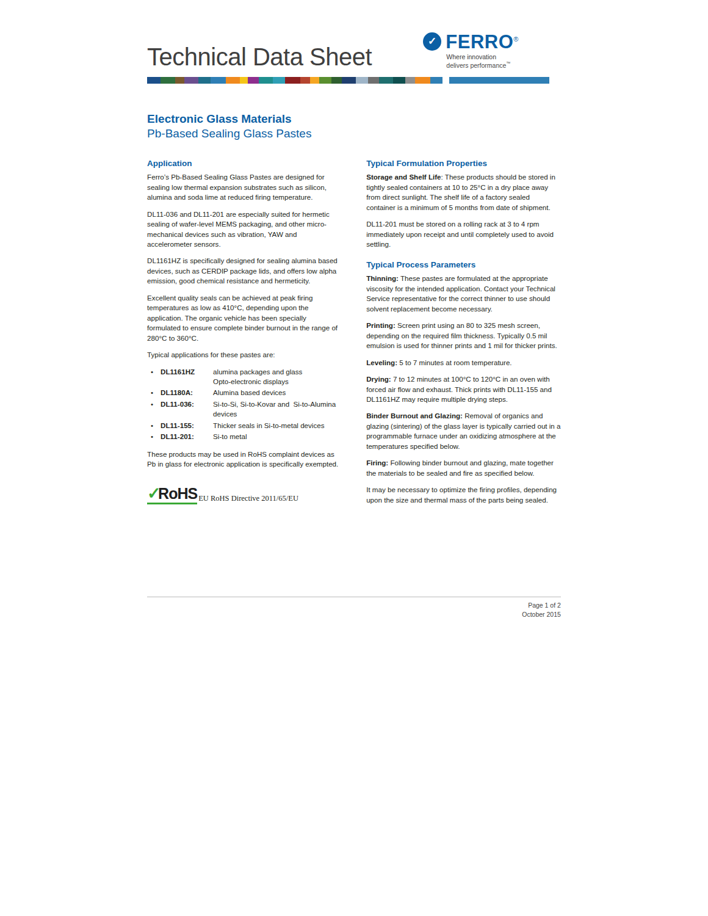✓
FERRO®
Where innovation
delivers performance™
Technical Data Sheet
Electronic Glass Materials
Pb-Based Sealing Glass Pastes
Application
Ferro’s Pb-Based Sealing Glass Pastes are designed for sealing low thermal expansion substrates such as silicon, alumina and soda lime at reduced firing temperature.
DL11-036 and DL11-201 are especially suited for hermetic sealing of wafer-level MEMS packaging, and other micro-mechanical devices such as vibration, YAW and accelerometer sensors.
DL1161HZ is specifically designed for sealing alumina based devices, such as CERDIP package lids, and offers low alpha emission, good chemical resistance and hermeticity.
Excellent quality seals can be achieved at peak firing temperatures as low as 410°C, depending upon the application. The organic vehicle has been specially formulated to ensure complete binder burnout in the range of 280°C to 360°C.
Typical applications for these pastes are:
• DL1161HZ alumina packages and glass
Opto-electronic displays
• DL1180A: Alumina based devices
• DL11-036: Si-to-Si, Si-to-Kovar and Si-to-Alumina devices
• DL11-155: Thicker seals in Si-to-metal devices
• DL11-201: Si-to metal
These products may be used in RoHS complaint devices as Pb in glass for electronic application is specifically exempted.
✓RoHS
EU RoHS Directive 2011/65/EU
Typical Formulation Properties
Storage and Shelf Life: These products should be stored in tightly sealed containers at 10 to 25°C in a dry place away from direct sunlight. The shelf life of a factory sealed container is a minimum of 5 months from date of shipment.
DL11-201 must be stored on a rolling rack at 3 to 4 rpm immediately upon receipt and until completely used to avoid settling.
Typical Process Parameters
Thinning: These pastes are formulated at the appropriate viscosity for the intended application. Contact your Technical Service representative for the correct thinner to use should solvent replacement become necessary.
Printing: Screen print using an 80 to 325 mesh screen, depending on the required film thickness. Typically 0.5 mil emulsion is used for thinner prints and 1 mil for thicker prints.
Leveling: 5 to 7 minutes at room temperature.
Drying: 7 to 12 minutes at 100°C to 120°C in an oven with forced air flow and exhaust. Thick prints with DL11-155 and DL1161HZ may require multiple drying steps.
Binder Burnout and Glazing: Removal of organics and glazing (sintering) of the glass layer is typically carried out in a programmable furnace under an oxidizing atmosphere at the temperatures specified below.
Firing: Following binder burnout and glazing, mate together the materials to be sealed and fire as specified below.
It may be necessary to optimize the firing profiles, depending upon the size and thermal mass of the parts being sealed.
Page 1 of 2
October 2015